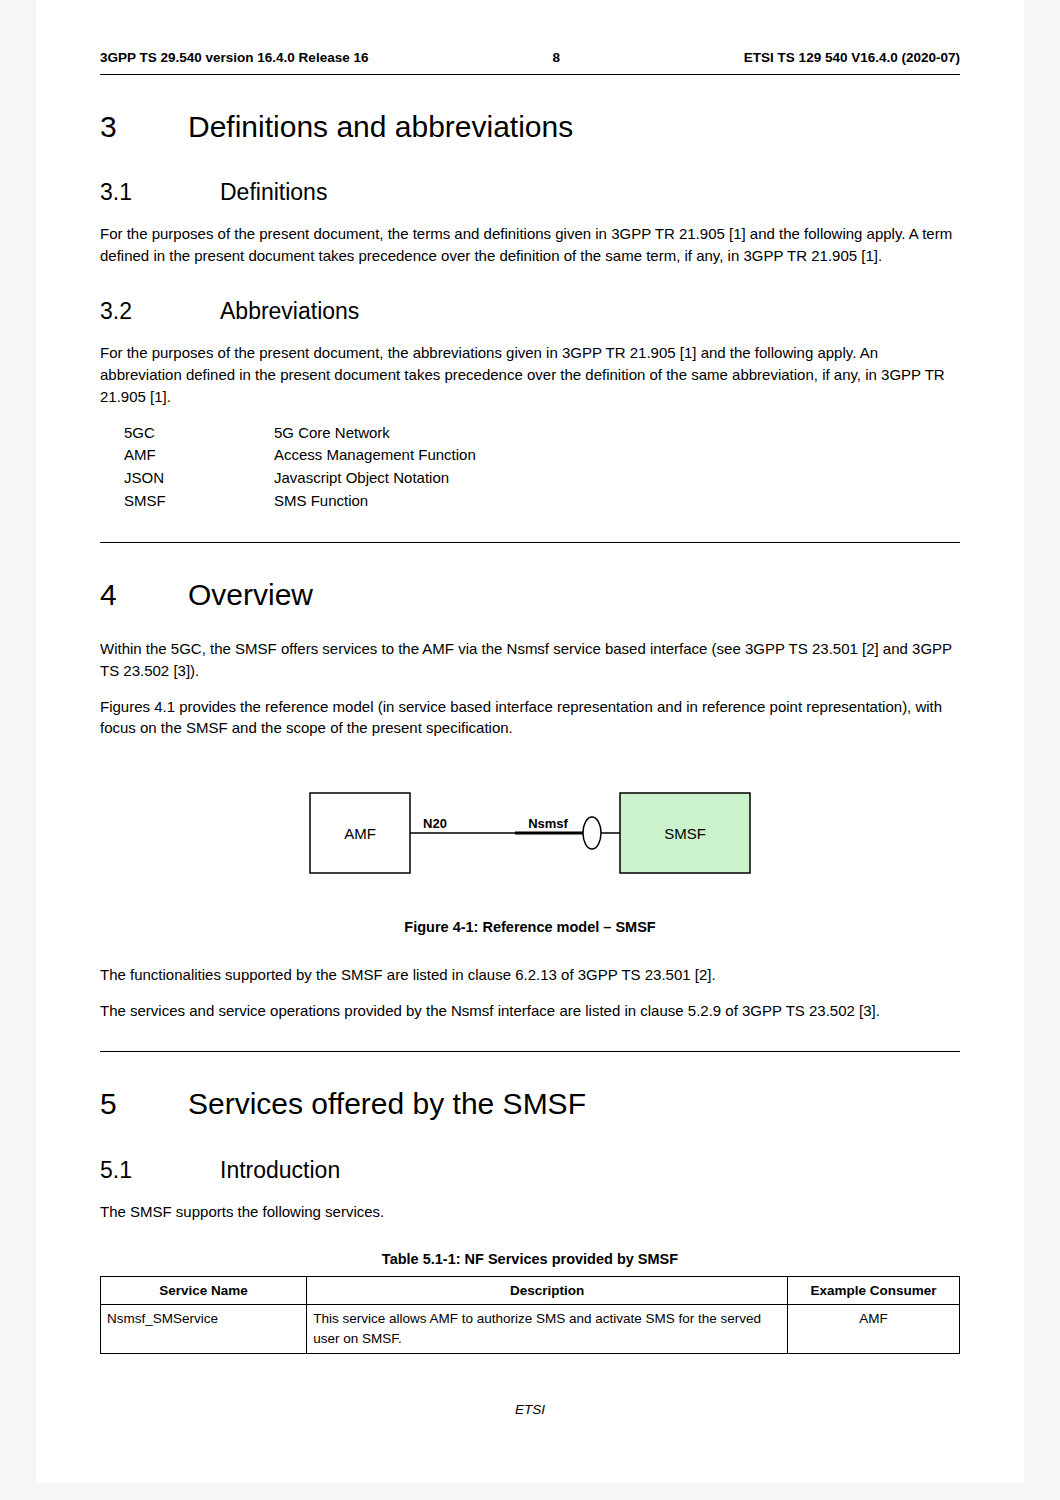3GPP TS 29.540 version 16.4.0 Release 16
8
ETSI TS 129 540 V16.4.0 (2020-07)
3 Definitions and abbreviations
3.1 Definitions
For the purposes of the present document, the terms and definitions given in 3GPP TR 21.905 [1] and the following apply. A term defined in the present document takes precedence over the definition of the same term, if any, in 3GPP TR 21.905 [1].
3.2 Abbreviations
For the purposes of the present document, the abbreviations given in 3GPP TR 21.905 [1] and the following apply. An abbreviation defined in the present document takes precedence over the definition of the same abbreviation, if any, in 3GPP TR 21.905 [1].
5GC 5G Core Network
AMF Access Management Function
JSON Javascript Object Notation
SMSF SMS Function
4 Overview
Within the 5GC, the SMSF offers services to the AMF via the Nsmsf service based interface (see 3GPP TS 23.501 [2] and 3GPP TS 23.502 [3]).
Figures 4.1 provides the reference model (in service based interface representation and in reference point representation), with focus on the SMSF and the scope of the present specification.
AMF N20 Nsmsf SMSF
Figure 4-1: Reference model – SMSF
The functionalities supported by the SMSF are listed in clause 6.2.13 of 3GPP TS 23.501 [2].
The services and service operations provided by the Nsmsf interface are listed in clause 5.2.9 of 3GPP TS 23.502 [3].
5 Services offered by the SMSF
5.1 Introduction
The SMSF supports the following services.
Table 5.1-1: NF Services provided by SMSF
| Service Name | Description | Example Consumer |
| --- | --- | --- |
| Nsmsf_SMService | This service allows AMF to authorize SMS and activate SMS for the served user on SMSF. | AMF |
ETSI